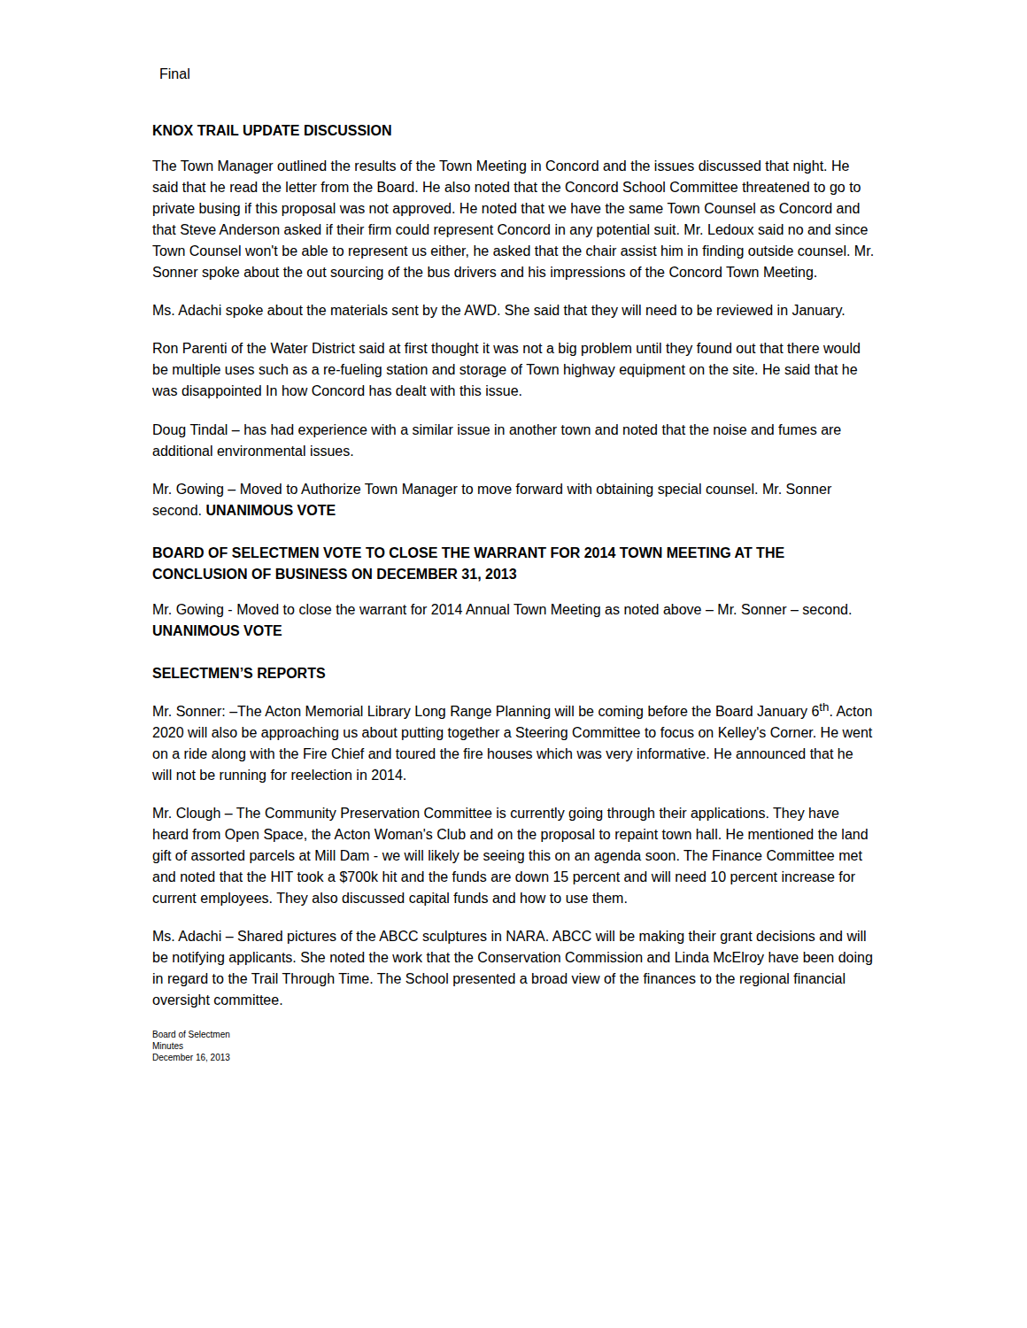Final
Knox Trail Update Discussion
The Town Manager outlined the results of the Town Meeting in Concord and the issues discussed that night. He said that he read the letter from the Board. He also noted that the Concord School Committee threatened to go to private busing if this proposal was not approved. He noted that we have the same Town Counsel as Concord and that Steve Anderson asked if their firm could represent Concord in any potential suit. Mr. Ledoux said no and since Town Counsel won't be able to represent us either, he asked that the chair assist him in finding outside counsel. Mr. Sonner spoke about the out sourcing of the bus drivers and his impressions of the Concord Town Meeting.
Ms. Adachi spoke about the materials sent by the AWD. She said that they will need to be reviewed in January.
Ron Parenti of the Water District said at first thought it was not a big problem until they found out that there would be multiple uses such as a re-fueling station and storage of Town highway equipment on the site. He said that he was disappointed In how Concord has dealt with this issue.
Doug Tindal – has had experience with a similar issue in another town and noted that the noise and fumes are additional environmental issues.
Mr. Gowing – Moved to Authorize Town Manager to move forward with obtaining special counsel. Mr. Sonner second. UNANIMOUS VOTE
Board of Selectmen Vote to Close the Warrant for 2014 Town Meeting at the Conclusion of Business on December 31, 2013
Mr. Gowing - Moved to close the warrant for 2014 Annual Town Meeting as noted above – Mr. Sonner – second. UNANIMOUS VOTE
Selectmen’s Reports
Mr. Sonner: –The Acton Memorial Library Long Range Planning will be coming before the Board January 6th. Acton 2020 will also be approaching us about putting together a Steering Committee to focus on Kelley's Corner. He went on a ride along with the Fire Chief and toured the fire houses which was very informative. He announced that he will not be running for reelection in 2014.
Mr. Clough – The Community Preservation Committee is currently going through their applications. They have heard from Open Space, the Acton Woman's Club and on the proposal to repaint town hall. He mentioned the land gift of assorted parcels at Mill Dam - we will likely be seeing this on an agenda soon. The Finance Committee met and noted that the HIT took a $700k hit and the funds are down 15 percent and will need 10 percent increase for current employees. They also discussed capital funds and how to use them.
Ms. Adachi – Shared pictures of the ABCC sculptures in NARA. ABCC will be making their grant decisions and will be notifying applicants. She noted the work that the Conservation Commission and Linda McElroy have been doing in regard to the Trail Through Time. The School presented a broad view of the finances to the regional financial oversight committee.
Board of Selectmen
Minutes
December 16, 2013